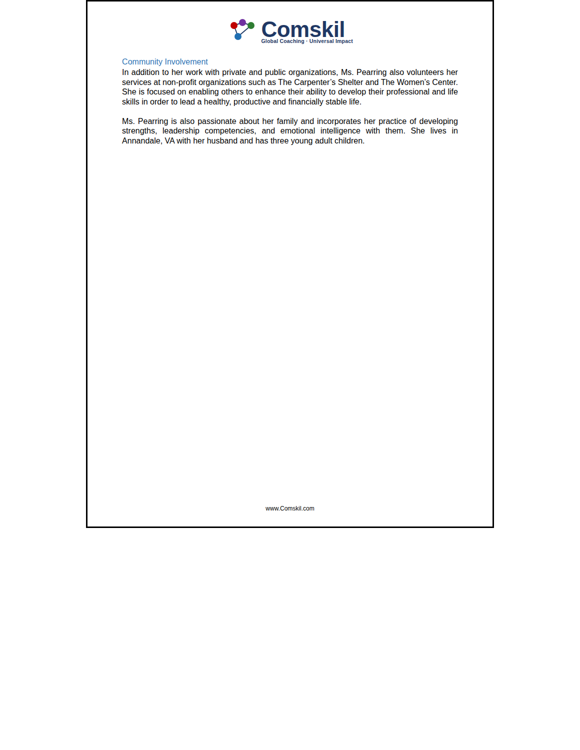Comskil
Global Coaching · Universal Impact
Community Involvement
In addition to her work with private and public organizations, Ms. Pearring also volunteers her services at non-profit organizations such as The Carpenter’s Shelter and The Women’s Center. She is focused on enabling others to enhance their ability to develop their professional and life skills in order to lead a healthy, productive and financially stable life.
Ms. Pearring is also passionate about her family and incorporates her practice of developing strengths, leadership competencies, and emotional intelligence with them. She lives in Annandale, VA with her husband and has three young adult children.
www.Comskil.com